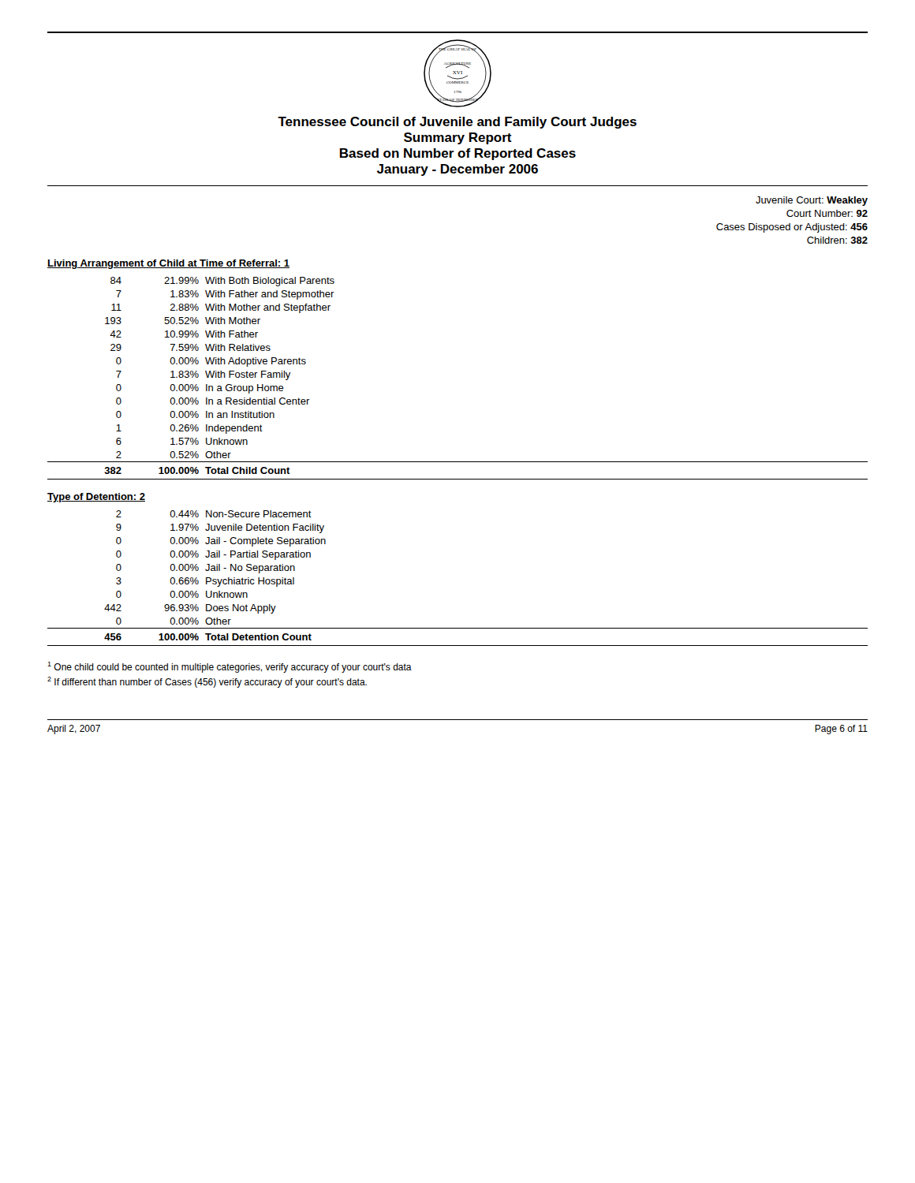THE GREAT SEAL OF STATE OF TENNESSEE AGRICULTURE COMMERCE 1796 XVI
Tennessee Council of Juvenile and Family Court Judges
Summary Report
Based on Number of Reported Cases
January - December 2006
Juvenile Court: Weakley
Court Number: 92
Cases Disposed or Adjusted: 456
Children: 382
Living Arrangement of Child at Time of Referral: 1
| 84 | 21.99% | With Both Biological Parents |
| 7 | 1.83% | With Father and Stepmother |
| 11 | 2.88% | With Mother and Stepfather |
| 193 | 50.52% | With Mother |
| 42 | 10.99% | With Father |
| 29 | 7.59% | With Relatives |
| 0 | 0.00% | With Adoptive Parents |
| 7 | 1.83% | With Foster Family |
| 0 | 0.00% | In a Group Home |
| 0 | 0.00% | In a Residential Center |
| 0 | 0.00% | In an Institution |
| 1 | 0.26% | Independent |
| 6 | 1.57% | Unknown |
| 2 | 0.52% | Other |
| 382 | 100.00% | Total Child Count |
Type of Detention: 2
| 2 | 0.44% | Non-Secure Placement |
| 9 | 1.97% | Juvenile Detention Facility |
| 0 | 0.00% | Jail - Complete Separation |
| 0 | 0.00% | Jail - Partial Separation |
| 0 | 0.00% | Jail - No Separation |
| 3 | 0.66% | Psychiatric Hospital |
| 0 | 0.00% | Unknown |
| 442 | 96.93% | Does Not Apply |
| 0 | 0.00% | Other |
| 456 | 100.00% | Total Detention Count |
1 One child could be counted in multiple categories, verify accuracy of your court's data
2 If different than number of Cases (456) verify accuracy of your court's data.
April 2, 2007 Page 6 of 11